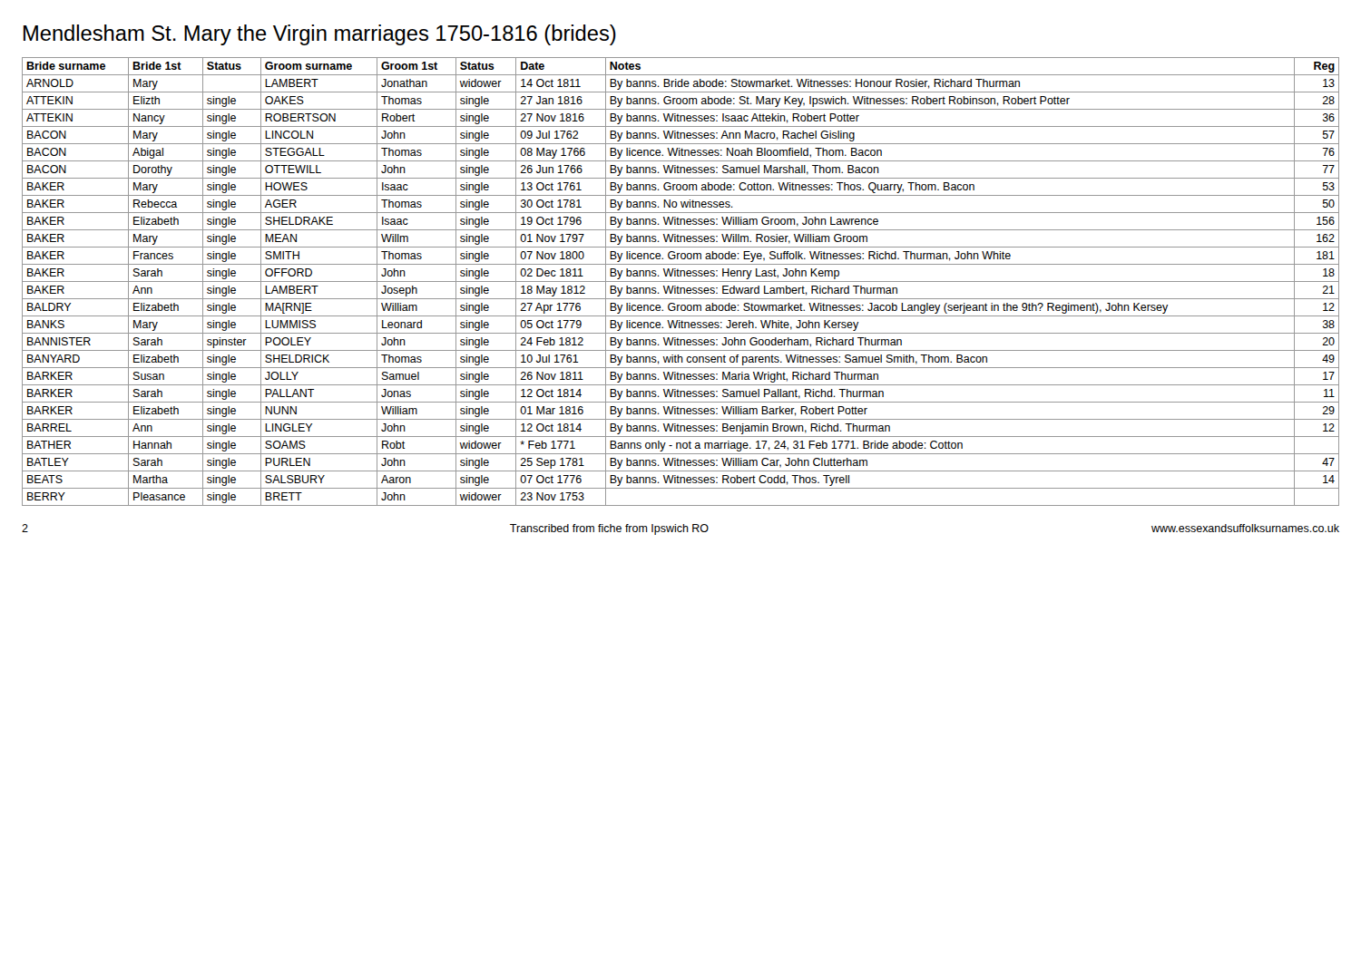Mendlesham St. Mary the Virgin marriages 1750-1816 (brides)
| Bride surname | Bride 1st | Status | Groom surname | Groom 1st | Status | Date | Notes | Reg |
| --- | --- | --- | --- | --- | --- | --- | --- | --- |
| ARNOLD | Mary | | LAMBERT | Jonathan | widower | 14 Oct 1811 | By banns. Bride abode: Stowmarket. Witnesses: Honour Rosier, Richard Thurman | 13 |
| ATTEKIN | Elizth | single | OAKES | Thomas | single | 27 Jan 1816 | By banns. Groom abode: St. Mary Key, Ipswich. Witnesses: Robert Robinson, Robert Potter | 28 |
| ATTEKIN | Nancy | single | ROBERTSON | Robert | single | 27 Nov 1816 | By banns. Witnesses: Isaac Attekin, Robert Potter | 36 |
| BACON | Mary | single | LINCOLN | John | single | 09 Jul 1762 | By banns. Witnesses: Ann Macro, Rachel Gisling | 57 |
| BACON | Abigal | single | STEGGALL | Thomas | single | 08 May 1766 | By licence. Witnesses: Noah Bloomfield, Thom. Bacon | 76 |
| BACON | Dorothy | single | OTTEWILL | John | single | 26 Jun 1766 | By banns. Witnesses: Samuel Marshall, Thom. Bacon | 77 |
| BAKER | Mary | single | HOWES | Isaac | single | 13 Oct 1761 | By banns. Groom abode: Cotton. Witnesses: Thos. Quarry, Thom. Bacon | 53 |
| BAKER | Rebecca | single | AGER | Thomas | single | 30 Oct 1781 | By banns. No witnesses. | 50 |
| BAKER | Elizabeth | single | SHELDRAKE | Isaac | single | 19 Oct 1796 | By banns. Witnesses: William Groom, John Lawrence | 156 |
| BAKER | Mary | single | MEAN | Willm | single | 01 Nov 1797 | By banns. Witnesses: Willm. Rosier, William Groom | 162 |
| BAKER | Frances | single | SMITH | Thomas | single | 07 Nov 1800 | By licence. Groom abode: Eye, Suffolk. Witnesses: Richd. Thurman, John White | 181 |
| BAKER | Sarah | single | OFFORD | John | single | 02 Dec 1811 | By banns. Witnesses: Henry Last, John Kemp | 18 |
| BAKER | Ann | single | LAMBERT | Joseph | single | 18 May 1812 | By banns. Witnesses: Edward Lambert, Richard Thurman | 21 |
| BALDRY | Elizabeth | single | MA[RN]E | William | single | 27 Apr 1776 | By licence. Groom abode: Stowmarket. Witnesses: Jacob Langley (serjeant in the 9th? Regiment), John Kersey | 12 |
| BANKS | Mary | single | LUMMISS | Leonard | single | 05 Oct 1779 | By licence. Witnesses: Jereh. White, John Kersey | 38 |
| BANNISTER | Sarah | spinster | POOLEY | John | single | 24 Feb 1812 | By banns. Witnesses: John Gooderham, Richard Thurman | 20 |
| BANYARD | Elizabeth | single | SHELDRICK | Thomas | single | 10 Jul 1761 | By banns, with consent of parents. Witnesses: Samuel Smith, Thom. Bacon | 49 |
| BARKER | Susan | single | JOLLY | Samuel | single | 26 Nov 1811 | By banns. Witnesses: Maria Wright, Richard Thurman | 17 |
| BARKER | Sarah | single | PALLANT | Jonas | single | 12 Oct 1814 | By banns. Witnesses: Samuel Pallant, Richd. Thurman | 11 |
| BARKER | Elizabeth | single | NUNN | William | single | 01 Mar 1816 | By banns. Witnesses: William Barker, Robert Potter | 29 |
| BARREL | Ann | single | LINGLEY | John | single | 12 Oct 1814 | By banns. Witnesses: Benjamin Brown, Richd. Thurman | 12 |
| BATHER | Hannah | single | SOAMS | Robt | widower | * Feb 1771 | Banns only - not a marriage. 17, 24, 31 Feb 1771. Bride abode: Cotton | |
| BATLEY | Sarah | single | PURLEN | John | single | 25 Sep 1781 | By banns. Witnesses: William Car, John Clutterham | 47 |
| BEATS | Martha | single | SALSBURY | Aaron | single | 07 Oct 1776 | By banns. Witnesses: Robert Codd, Thos. Tyrell | 14 |
| BERRY | Pleasance | single | BRETT | John | widower | 23 Nov 1753 | | |
2
Transcribed from fiche from Ipswich RO
www.essexandsuffolksurnames.co.uk